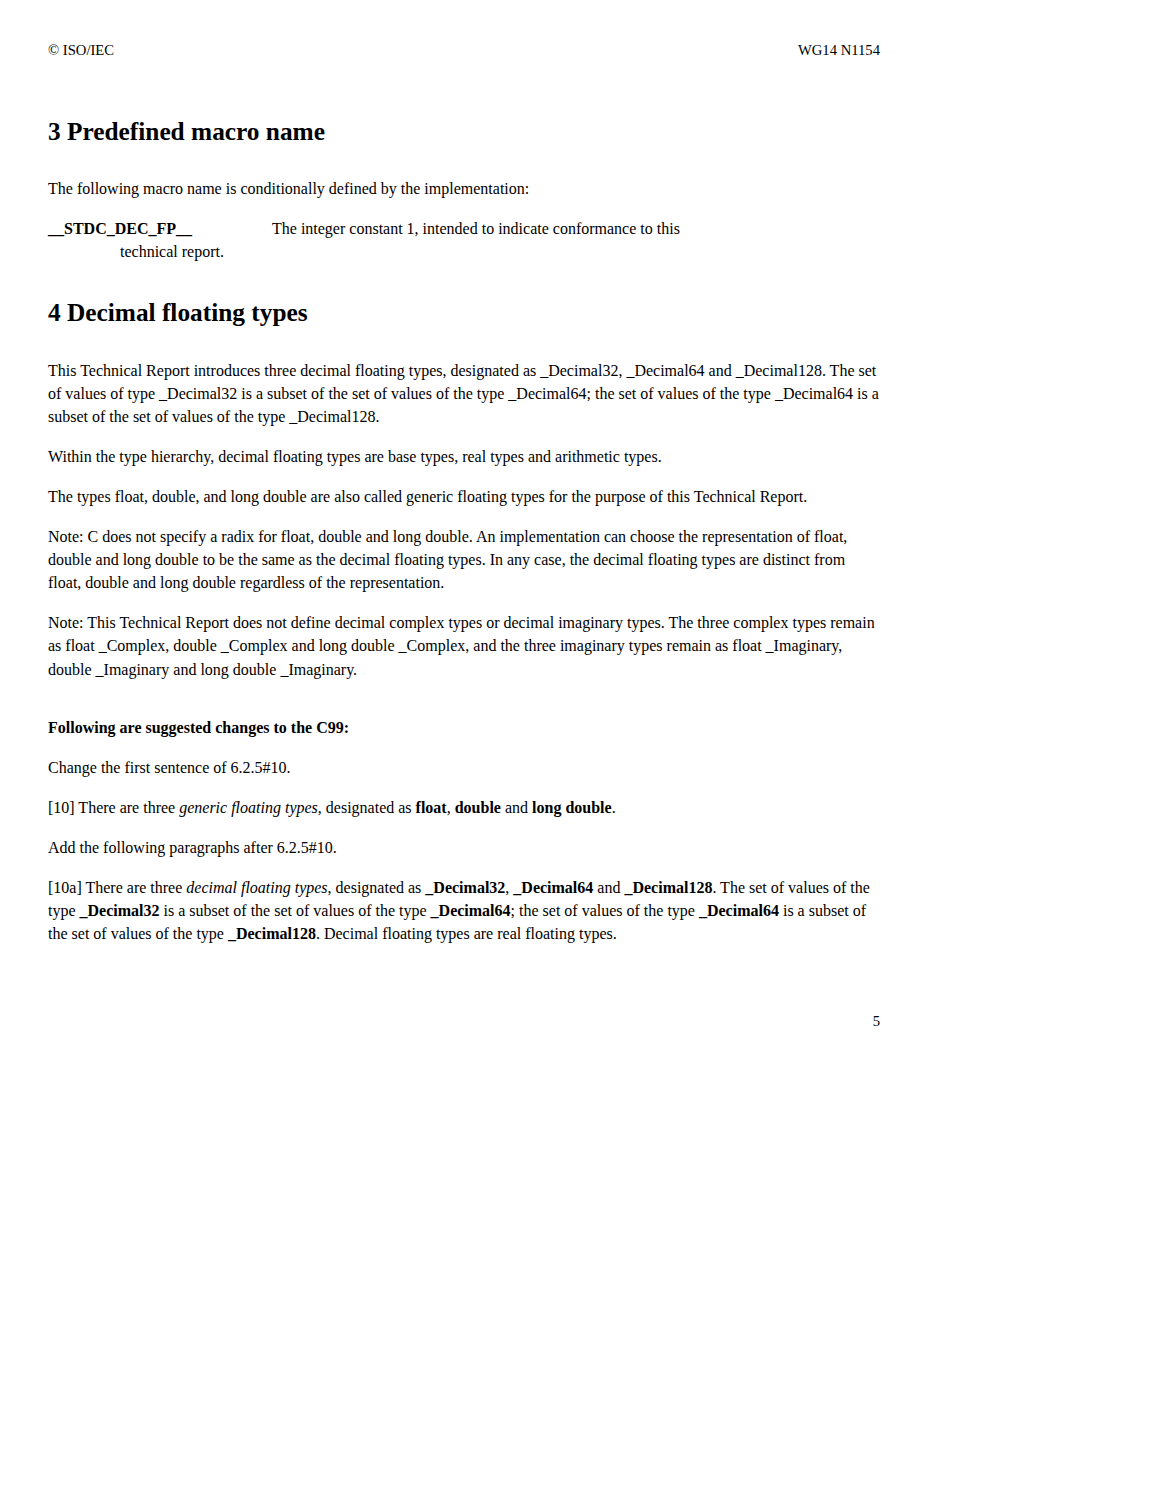© ISO/IEC
WG14 N1154
3 Predefined macro name
The following macro name is conditionally defined by the implementation:
__STDC_DEC_FP__The integer constant 1, intended to indicate conformance to this technical report.
4 Decimal floating types
This Technical Report introduces three decimal floating types, designated as _Decimal32, _Decimal64 and _Decimal128. The set of values of type _Decimal32 is a subset of the set of values of the type _Decimal64; the set of values of the type _Decimal64 is a subset of the set of values of the type _Decimal128.
Within the type hierarchy, decimal floating types are base types, real types and arithmetic types.
The types float, double, and long double are also called generic floating types for the purpose of this Technical Report.
Note: C does not specify a radix for float, double and long double. An implementation can choose the representation of float, double and long double to be the same as the decimal floating types. In any case, the decimal floating types are distinct from float, double and long double regardless of the representation.
Note: This Technical Report does not define decimal complex types or decimal imaginary types. The three complex types remain as float _Complex, double _Complex and long double _Complex, and the three imaginary types remain as float _Imaginary, double _Imaginary and long double _Imaginary.
Following are suggested changes to the C99:
Change the first sentence of 6.2.5#10.
[10] There are three generic floating types, designated as float, double and long double.
Add the following paragraphs after 6.2.5#10.
[10a] There are three decimal floating types, designated as _Decimal32, _Decimal64 and _Decimal128. The set of values of the type _Decimal32 is a subset of the set of values of the type _Decimal64; the set of values of the type _Decimal64 is a subset of the set of values of the type _Decimal128. Decimal floating types are real floating types.
5